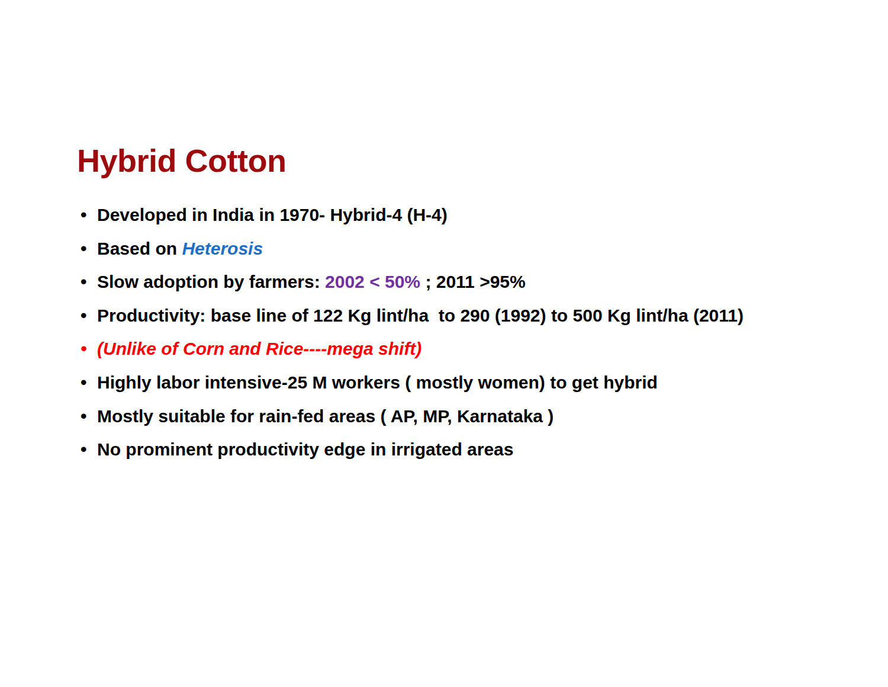Hybrid Cotton
Developed in India in 1970- Hybrid-4 (H-4)
Based on Heterosis
Slow adoption by farmers: 2002 < 50% ; 2011 >95%
Productivity: base line of 122 Kg lint/ha to 290 (1992) to 500 Kg lint/ha (2011)
(Unlike of Corn and Rice----mega shift)
Highly labor intensive-25 M workers ( mostly women) to get hybrid
Mostly suitable for rain-fed areas ( AP, MP, Karnataka )
No prominent productivity edge in irrigated areas